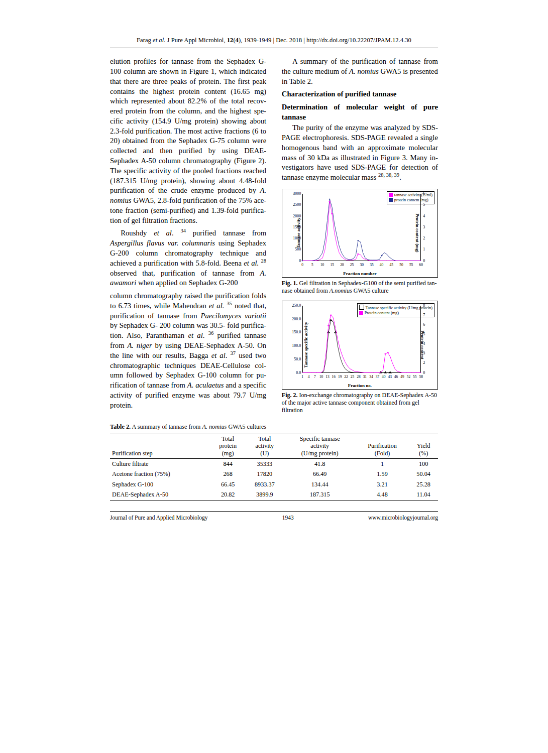Farag et al. J Pure Appl Microbiol, 12(4), 1939-1949 | Dec. 2018 | http://dx.doi.org/10.22207/JPAM.12.4.30
elution profiles for tannase from the Sephadex G-100 column are shown in Figure 1, which indicated that there are three peaks of protein. The first peak contains the highest protein content (16.65 mg) which represented about 82.2% of the total recovered protein from the column, and the highest specific activity (154.9 U/mg protein) showing about 2.3-fold purification. The most active fractions (6 to 20) obtained from the Sephadex G-75 column were collected and then purified by using DEAE-Sephadex A-50 column chromatography (Figure 2). The specific activity of the pooled fractions reached (187.315 U/mg protein), showing about 4.48-fold purification of the crude enzyme produced by A. nomius GWA5, 2.8-fold purification of the 75% acetone fraction (semi-purified) and 1.39-fold purification of gel filtration fractions.
Roushdy et al. 34 purified tannase from Aspergillus flavus var. columnaris using Sephadex G-200 column chromatography technique and achieved a purification with 5.8-fold. Beena et al. 28 observed that, purification of tannase from A. awamori when applied on Sephadex G-200
column chromatography raised the purification folds to 6.73 times, while Mahendran et al. 35 noted that, purification of tannase from Paecilomyces variotii by Sephadex G- 200 column was 30.5- fold purification. Also, Paranthaman et al. 36 purified tannase from A. niger by using DEAE-Sephadex A-50. On the line with our results, Bagga et al. 37 used two chromatographic techniques DEAE-Cellulose column followed by Sephadex G-100 column for purification of tannase from A. aculaetus and a specific activity of purified enzyme was about 79.7 U/mg protein.
A summary of the purification of tannase from the culture medium of A. nomius GWA5 is presented in Table 2.
Characterization of purified tannase
Determination of molecular weight of pure tannase
The purity of the enzyme was analyzed by SDS-PAGE electrophoresis. SDS-PAGE revealed a single homogenous band with an approximate molecular mass of 30 kDa as illustrated in Figure 3. Many investigators have used SDS-PAGE for detection of tannase enzyme molecular mass 28, 38, 39.
tannase activity (U/ml)
protein content (mg)
Tannase activity
Protein content (mg)
Fraction number
3000
2500
2000
1500
1000
500
0
6
5
4
3
2
1
0
0
5
10
15
20
25
30
35
40
45
50
55
60
Fig. 1. Gel filtration in Sephadex-G100 of the semi purified tannase obtained from A.nomius GWA5 culture
Tannase specific activity (U/mg protein)
Protein content (mg)
Tannase specific activity
Protein content
Fraction no.
250.0
200.0
150.0
100.0
50.0
0.0
8
7
6
5
4
3
2
0
1
4
7
10
13
16
19
22
25
28
31
34
37
40
43
46
49
52
55
58
Fig. 2. Ion-exchange chromatography on DEAE-Sephadex A-50 of the major active tannase component obtained from gel filtration
Table 2. A summary of tannase from A. nomius GWA5 cultures
| Purification step | Total protein (mg) | Total activity (U) | Specific tannase activity (U/mg protein) | Purification (Fold) | Yield (%) |
| --- | --- | --- | --- | --- | --- |
| Culture filtrate | 844 | 35333 | 41.8 | 1 | 100 |
| Acetone fraction (75%) | 268 | 17820 | 66.49 | 1.59 | 50.04 |
| Sephadex G-100 | 66.45 | 8933.37 | 134.44 | 3.21 | 25.28 |
| DEAE-Sephadex A-50 | 20.82 | 3899.9 | 187.315 | 4.48 | 11.04 |
Journal of Pure and Applied Microbiology
1943
www.microbiologyjournal.org